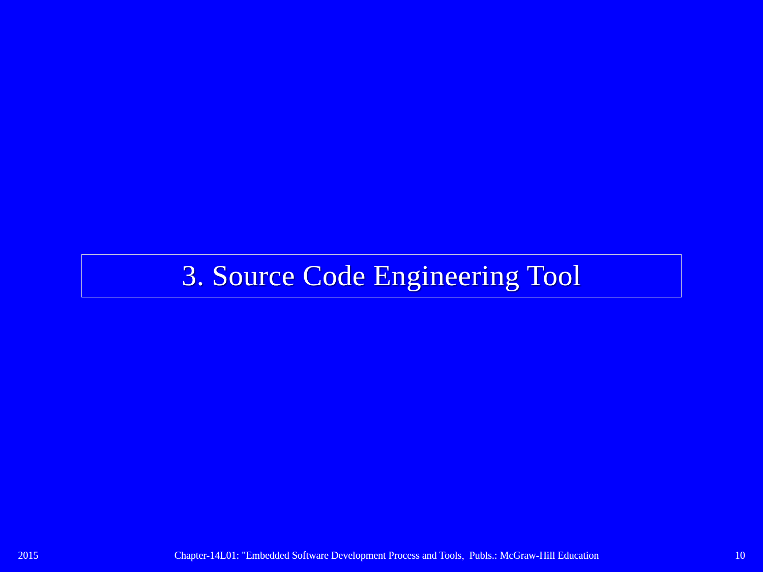3. Source Code Engineering Tool
2015
Chapter-14L01: "Embedded Software Development Process and Tools, Publs.: McGraw-Hill Education
10